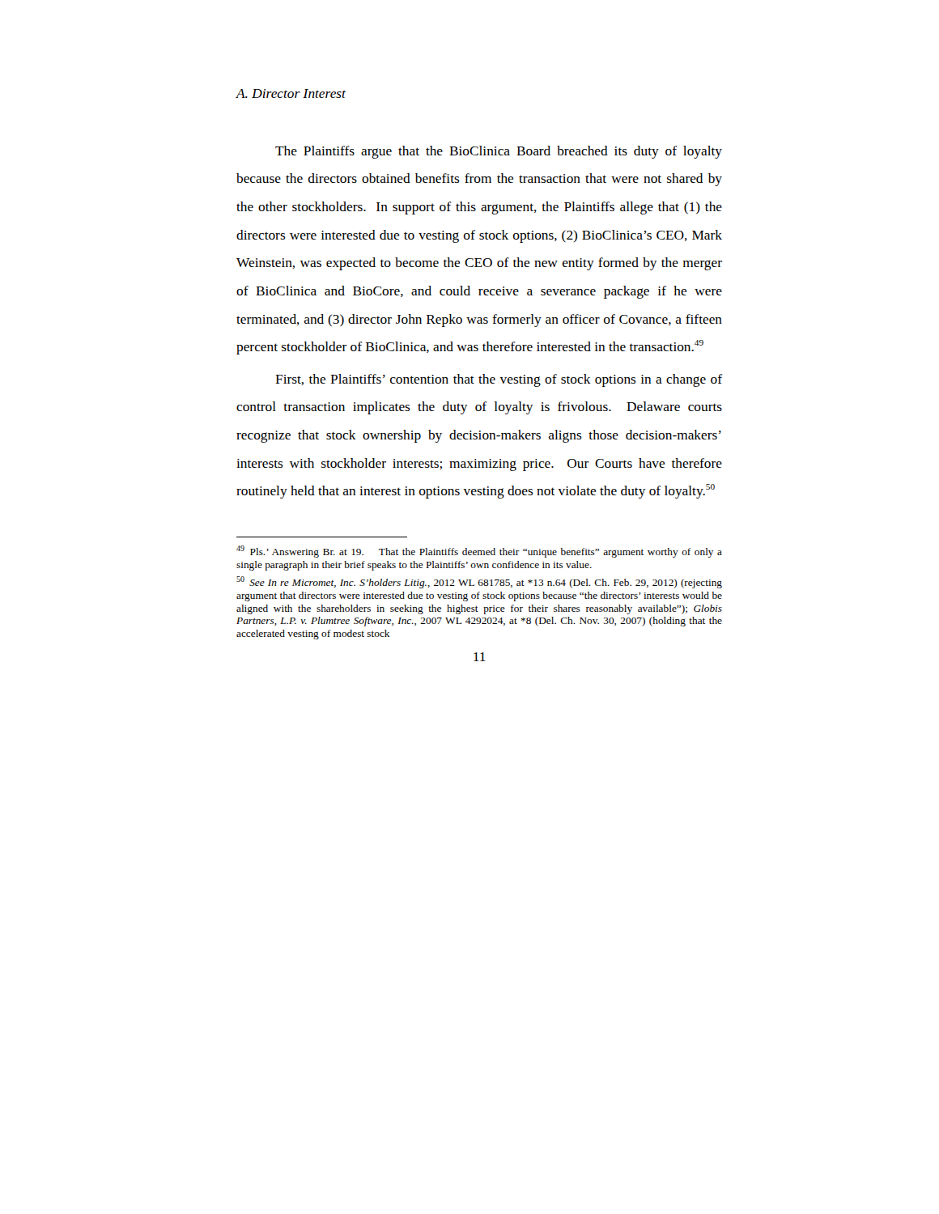A. Director Interest
The Plaintiffs argue that the BioClinica Board breached its duty of loyalty because the directors obtained benefits from the transaction that were not shared by the other stockholders. In support of this argument, the Plaintiffs allege that (1) the directors were interested due to vesting of stock options, (2) BioClinica’s CEO, Mark Weinstein, was expected to become the CEO of the new entity formed by the merger of BioClinica and BioCore, and could receive a severance package if he were terminated, and (3) director John Repko was formerly an officer of Covance, a fifteen percent stockholder of BioClinica, and was therefore interested in the transaction.49
First, the Plaintiffs’ contention that the vesting of stock options in a change of control transaction implicates the duty of loyalty is frivolous. Delaware courts recognize that stock ownership by decision-makers aligns those decision-makers’ interests with stockholder interests; maximizing price. Our Courts have therefore routinely held that an interest in options vesting does not violate the duty of loyalty.50
49 Pls.’ Answering Br. at 19. That the Plaintiffs deemed their “unique benefits” argument worthy of only a single paragraph in their brief speaks to the Plaintiffs’ own confidence in its value.
50 See In re Micromet, Inc. S’holders Litig., 2012 WL 681785, at *13 n.64 (Del. Ch. Feb. 29, 2012) (rejecting argument that directors were interested due to vesting of stock options because “the directors’ interests would be aligned with the shareholders in seeking the highest price for their shares reasonably available”); Globis Partners, L.P. v. Plumtree Software, Inc., 2007 WL 4292024, at *8 (Del. Ch. Nov. 30, 2007) (holding that the accelerated vesting of modest stock
11